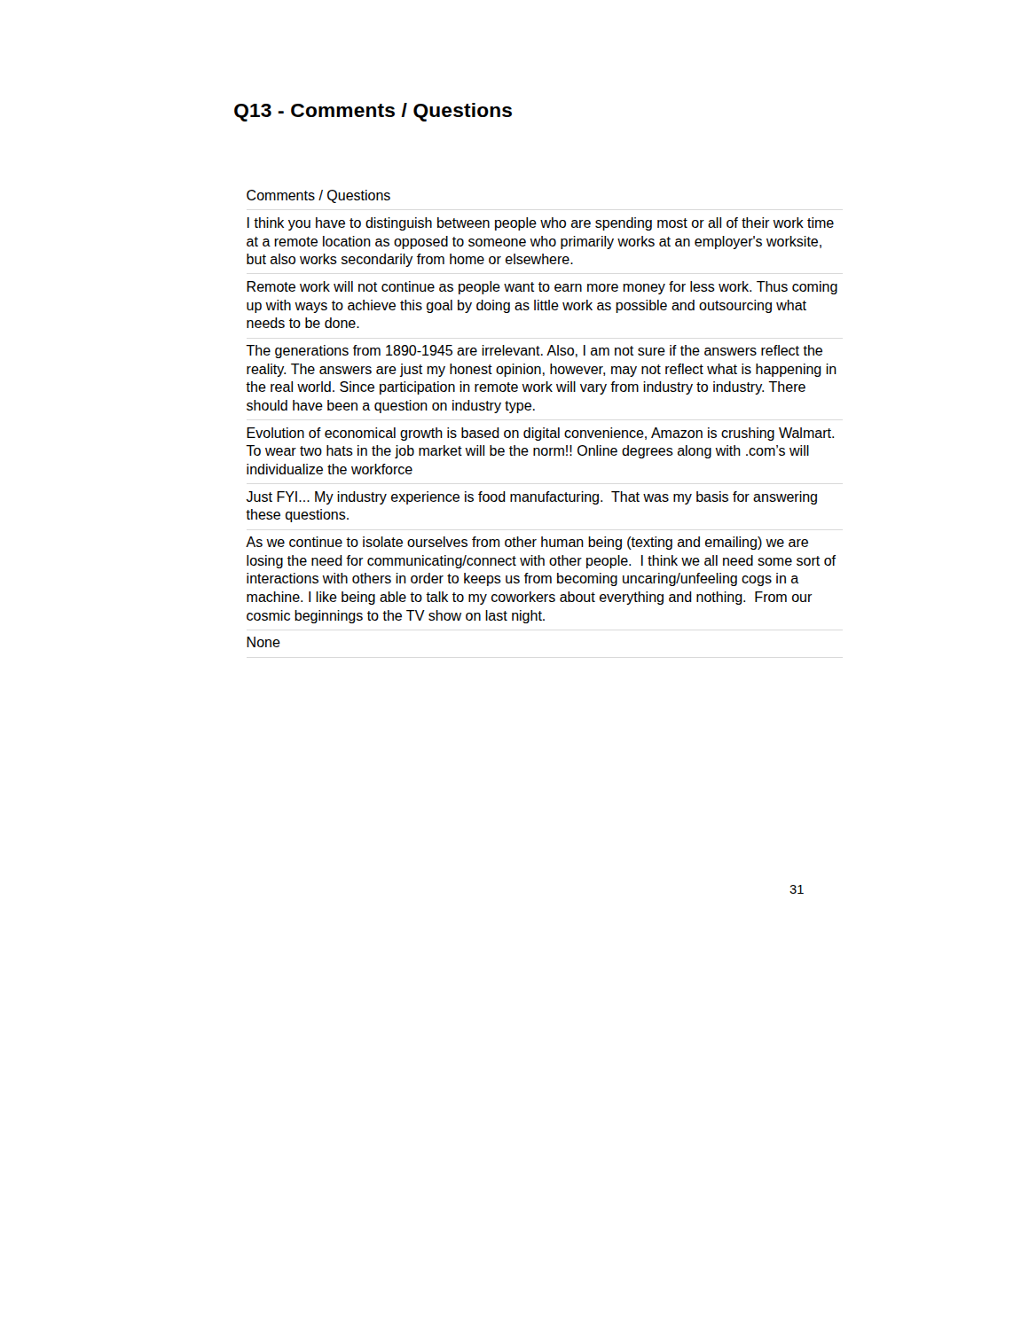Q13 - Comments / Questions
| Comments / Questions |
| --- |
| I think you have to distinguish between people who are spending most or all of their work time at a remote location as opposed to someone who primarily works at an employer's worksite, but also works secondarily from home or elsewhere. |
| Remote work will not continue as people want to earn more money for less work. Thus coming up with ways to achieve this goal by doing as little work as possible and outsourcing what needs to be done. |
| The generations from 1890-1945 are irrelevant. Also, I am not sure if the answers reflect the reality. The answers are just my honest opinion, however, may not reflect what is happening in the real world. Since participation in remote work will vary from industry to industry. There should have been a question on industry type. |
| Evolution of economical growth is based on digital convenience, Amazon is crushing Walmart. To wear two hats in the job market will be the norm!! Online degrees along with .com’s will individualize the workforce |
| Just FYI... My industry experience is food manufacturing. That was my basis for answering these questions. |
| As we continue to isolate ourselves from other human being (texting and emailing) we are losing the need for communicating/connect with other people. I think we all need some sort of interactions with others in order to keeps us from becoming uncaring/unfeeling cogs in a machine. I like being able to talk to my coworkers about everything and nothing. From our cosmic beginnings to the TV show on last night. |
| None |
31